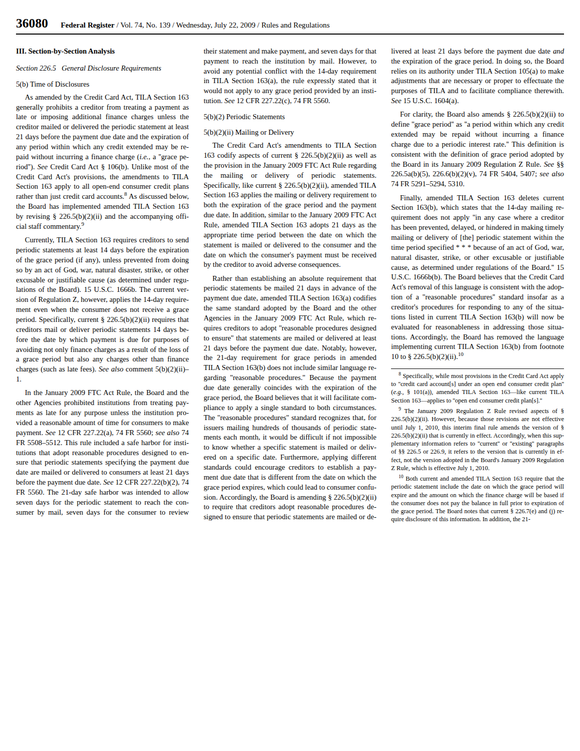36080 Federal Register / Vol. 74, No. 139 / Wednesday, July 22, 2009 / Rules and Regulations
III. Section-by-Section Analysis
Section 226.5 General Disclosure Requirements
5(b) Time of Disclosures
As amended by the Credit Card Act, TILA Section 163 generally prohibits a creditor from treating a payment as late or imposing additional finance charges unless the creditor mailed or delivered the periodic statement at least 21 days before the payment due date and the expiration of any period within which any credit extended may be repaid without incurring a finance charge (i.e., a ''grace period''). See Credit Card Act § 106(b). Unlike most of the Credit Card Act's provisions, the amendments to TILA Section 163 apply to all open-end consumer credit plans rather than just credit card accounts.8 As discussed below, the Board has implemented amended TILA Section 163 by revising § 226.5(b)(2)(ii) and the accompanying official staff commentary.9
Currently, TILA Section 163 requires creditors to send periodic statements at least 14 days before the expiration of the grace period (if any), unless prevented from doing so by an act of God, war, natural disaster, strike, or other excusable or justifiable cause (as determined under regulations of the Board). 15 U.S.C. 1666b. The current version of Regulation Z, however, applies the 14-day requirement even when the consumer does not receive a grace period. Specifically, current § 226.5(b)(2)(ii) requires that creditors mail or deliver periodic statements 14 days before the date by which payment is due for purposes of avoiding not only finance charges as a result of the loss of a grace period but also any charges other than finance charges (such as late fees). See also comment 5(b)(2)(ii)–1.
In the January 2009 FTC Act Rule, the Board and the other Agencies prohibited institutions from treating payments as late for any purpose unless the institution provided a reasonable amount of time for consumers to make payment. See 12 CFR 227.22(a), 74 FR 5560; see also 74 FR 5508–5512. This rule included a safe harbor for institutions that adopt reasonable procedures designed to ensure that periodic statements specifying the payment due date are mailed or delivered to consumers at least 21 days before the payment due date. See 12 CFR 227.22(b)(2), 74 FR 5560. The 21-day safe harbor was intended to allow seven days for the periodic statement to reach the consumer by mail, seven days for the consumer to review their statement and make payment, and seven days for that payment to reach the institution by mail. However, to avoid any potential conflict with the 14-day requirement in TILA Section 163(a), the rule expressly stated that it would not apply to any grace period provided by an institution. See 12 CFR 227.22(c), 74 FR 5560.
5(b)(2) Periodic Statements
5(b)(2)(ii) Mailing or Delivery
The Credit Card Act's amendments to TILA Section 163 codify aspects of current § 226.5(b)(2)(ii) as well as the provision in the January 2009 FTC Act Rule regarding the mailing or delivery of periodic statements. Specifically, like current § 226.5(b)(2)(ii), amended TILA Section 163 applies the mailing or delivery requirement to both the expiration of the grace period and the payment due date. In addition, similar to the January 2009 FTC Act Rule, amended TILA Section 163 adopts 21 days as the appropriate time period between the date on which the statement is mailed or delivered to the consumer and the date on which the consumer's payment must be received by the creditor to avoid adverse consequences.
Rather than establishing an absolute requirement that periodic statements be mailed 21 days in advance of the payment due date, amended TILA Section 163(a) codifies the same standard adopted by the Board and the other Agencies in the January 2009 FTC Act Rule, which requires creditors to adopt ''reasonable procedures designed to ensure'' that statements are mailed or delivered at least 21 days before the payment due date. Notably, however, the 21-day requirement for grace periods in amended TILA Section 163(b) does not include similar language regarding ''reasonable procedures.'' Because the payment due date generally coincides with the expiration of the grace period, the Board believes that it will facilitate compliance to apply a single standard to both circumstances. The ''reasonable procedures'' standard recognizes that, for issuers mailing hundreds of thousands of periodic statements each month, it would be difficult if not impossible to know whether a specific statement is mailed or delivered on a specific date. Furthermore, applying different standards could encourage creditors to establish a payment due date that is different from the date on which the grace period expires, which could lead to consumer confusion. Accordingly, the Board is amending § 226.5(b)(2)(ii) to require that creditors adopt reasonable procedures designed to ensure that periodic statements are mailed or delivered at least 21 days before the payment due date and the expiration of the grace period. In doing so, the Board relies on its authority under TILA Section 105(a) to make adjustments that are necessary or proper to effectuate the purposes of TILA and to facilitate compliance therewith. See 15 U.S.C. 1604(a).
For clarity, the Board also amends § 226.5(b)(2)(ii) to define ''grace period'' as ''a period within which any credit extended may be repaid without incurring a finance charge due to a periodic interest rate.'' This definition is consistent with the definition of grace period adopted by the Board in its January 2009 Regulation Z Rule. See §§ 226.5a(b)(5), 226.6(b)(2)(v), 74 FR 5404, 5407; see also 74 FR 5291–5294, 5310.
Finally, amended TILA Section 163 deletes current Section 163(b), which states that the 14-day mailing requirement does not apply ''in any case where a creditor has been prevented, delayed, or hindered in making timely mailing or delivery of [the] periodic statement within the time period specified * * * because of an act of God, war, natural disaster, strike, or other excusable or justifiable cause, as determined under regulations of the Board.'' 15 U.S.C. 1666b(b). The Board believes that the Credit Card Act's removal of this language is consistent with the adoption of a ''reasonable procedures'' standard insofar as a creditor's procedures for responding to any of the situations listed in current TILA Section 163(b) will now be evaluated for reasonableness in addressing those situations. Accordingly, the Board has removed the language implementing current TILA Section 163(b) from footnote 10 to § 226.5(b)(2)(ii).10
8 Specifically, while most provisions in the Credit Card Act apply to ''credit card account[s] under an open end consumer credit plan'' (e.g., § 101(a)), amended TILA Section 163—like current TILA Section 163—applies to ''open end consumer credit plan[s].''
9 The January 2009 Regulation Z Rule revised aspects of § 226.5(b)(2)(ii). However, because those revisions are not effective until July 1, 2010, this interim final rule amends the version of § 226.5(b)(2)(ii) that is currently in effect. Accordingly, when this supplementary information refers to ''current'' or ''existing'' paragraphs of §§ 226.5 or 226.9, it refers to the version that is currently in effect, not the version adopted in the Board's January 2009 Regulation Z Rule, which is effective July 1, 2010.
10 Both current and amended TILA Section 163 require that the periodic statement include the date on which the grace period will expire and the amount on which the finance charge will be based if the consumer does not pay the balance in full prior to expiration of the grace period. The Board notes that current § 226.7(e) and (j) require disclosure of this information. In addition, the 21-